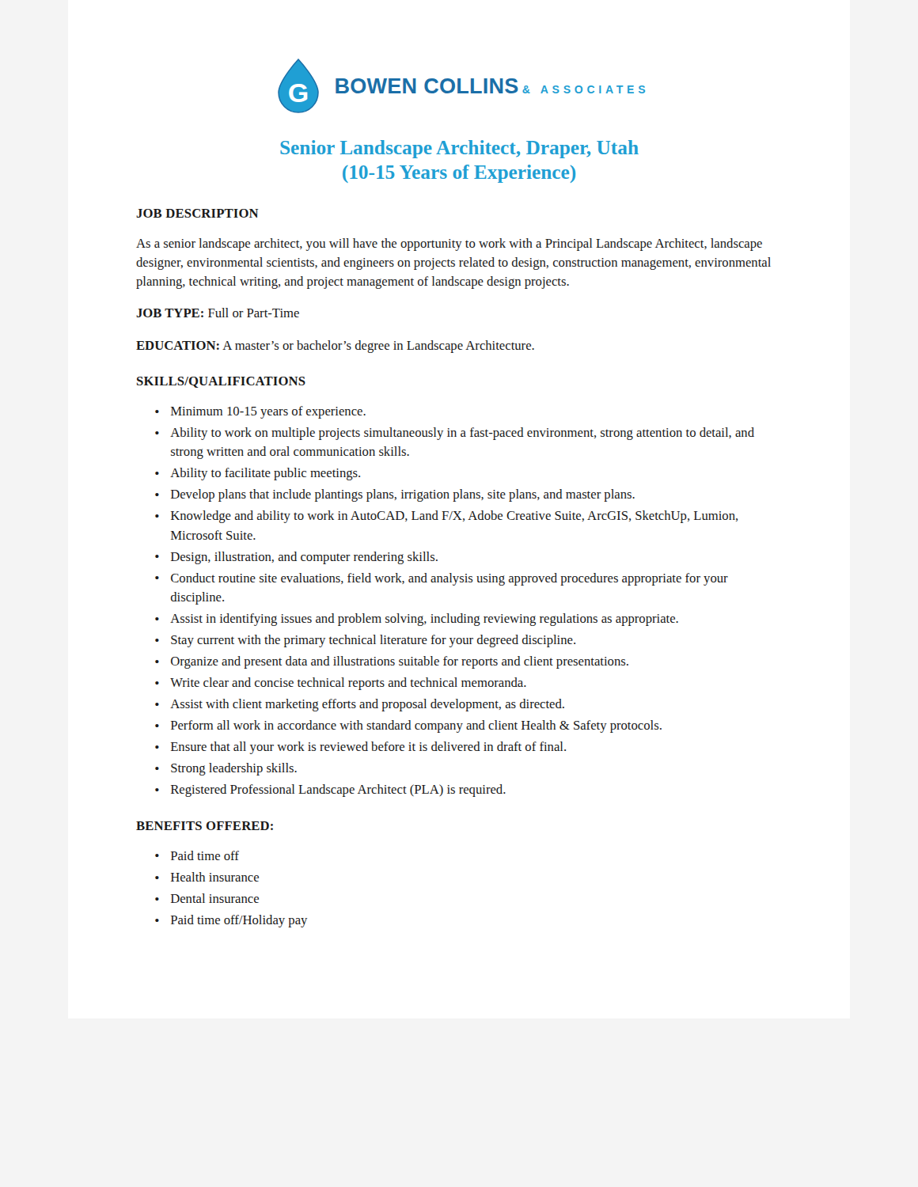G BOWEN COLLINS & ASSOCIATES
Senior Landscape Architect, Draper, Utah (10-15 Years of Experience)
JOB DESCRIPTION
As a senior landscape architect, you will have the opportunity to work with a Principal Landscape Architect, landscape designer, environmental scientists, and engineers on projects related to design, construction management, environmental planning, technical writing, and project management of landscape design projects.
JOB TYPE: Full or Part-Time
EDUCATION: A master’s or bachelor’s degree in Landscape Architecture.
SKILLS/QUALIFICATIONS
Minimum 10-15 years of experience.
Ability to work on multiple projects simultaneously in a fast-paced environment, strong attention to detail, and strong written and oral communication skills.
Ability to facilitate public meetings.
Develop plans that include plantings plans, irrigation plans, site plans, and master plans.
Knowledge and ability to work in AutoCAD, Land F/X, Adobe Creative Suite, ArcGIS, SketchUp, Lumion, Microsoft Suite.
Design, illustration, and computer rendering skills.
Conduct routine site evaluations, field work, and analysis using approved procedures appropriate for your discipline.
Assist in identifying issues and problem solving, including reviewing regulations as appropriate.
Stay current with the primary technical literature for your degreed discipline.
Organize and present data and illustrations suitable for reports and client presentations.
Write clear and concise technical reports and technical memoranda.
Assist with client marketing efforts and proposal development, as directed.
Perform all work in accordance with standard company and client Health & Safety protocols.
Ensure that all your work is reviewed before it is delivered in draft of final.
Strong leadership skills.
Registered Professional Landscape Architect (PLA) is required.
BENEFITS OFFERED:
Paid time off
Health insurance
Dental insurance
Paid time off/Holiday pay